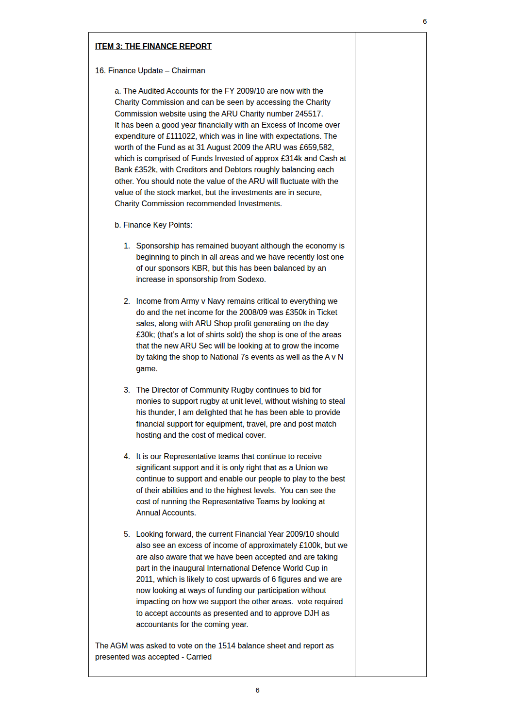6
| ITEM 3: THE FINANCE REPORT 16. Finance Update – Chairman a. The Audited Accounts for the FY 2009/10 are now with the Charity Commission and can be seen by accessing the Charity Commission website using the ARU Charity number 245517. It has been a good year financially with an Excess of Income over expenditure of £111022, which was in line with expectations. The worth of the Fund as at 31 August 2009 the ARU was £659,582, which is comprised of Funds Invested of approx £314k and Cash at Bank £352k, with Creditors and Debtors roughly balancing each other. You should note the value of the ARU will fluctuate with the value of the stock market, but the investments are in secure, Charity Commission recommended Investments. b. Finance Key Points: Sponsorship has remained buoyant although the economy is beginning to pinch in all areas and we have recently lost one of our sponsors KBR, but this has been balanced by an increase in sponsorship from Sodexo. Income from Army v Navy remains critical to everything we do and the net income for the 2008/09 was £350k in Ticket sales, along with ARU Shop profit generating on the day £30k; (that’s a lot of shirts sold) the shop is one of the areas that the new ARU Sec will be looking at to grow the income by taking the shop to National 7s events as well as the A v N game. The Director of Community Rugby continues to bid for monies to support rugby at unit level, without wishing to steal his thunder, I am delighted that he has been able to provide financial support for equipment, travel, pre and post match hosting and the cost of medical cover. It is our Representative teams that continue to receive significant support and it is only right that as a Union we continue to support and enable our people to play to the best of their abilities and to the highest levels. You can see the cost of running the Representative Teams by looking at Annual Accounts. Looking forward, the current Financial Year 2009/10 should also see an excess of income of approximately £100k, but we are also aware that we have been accepted and are taking part in the inaugural International Defence World Cup in 2011, which is likely to cost upwards of 6 figures and we are now looking at ways of funding our participation without impacting on how we support the other areas. vote required to accept accounts as presented and to approve DJH as accountants for the coming year. The AGM was asked to vote on the 1514 balance sheet and report as presented was accepted - Carried | |
6